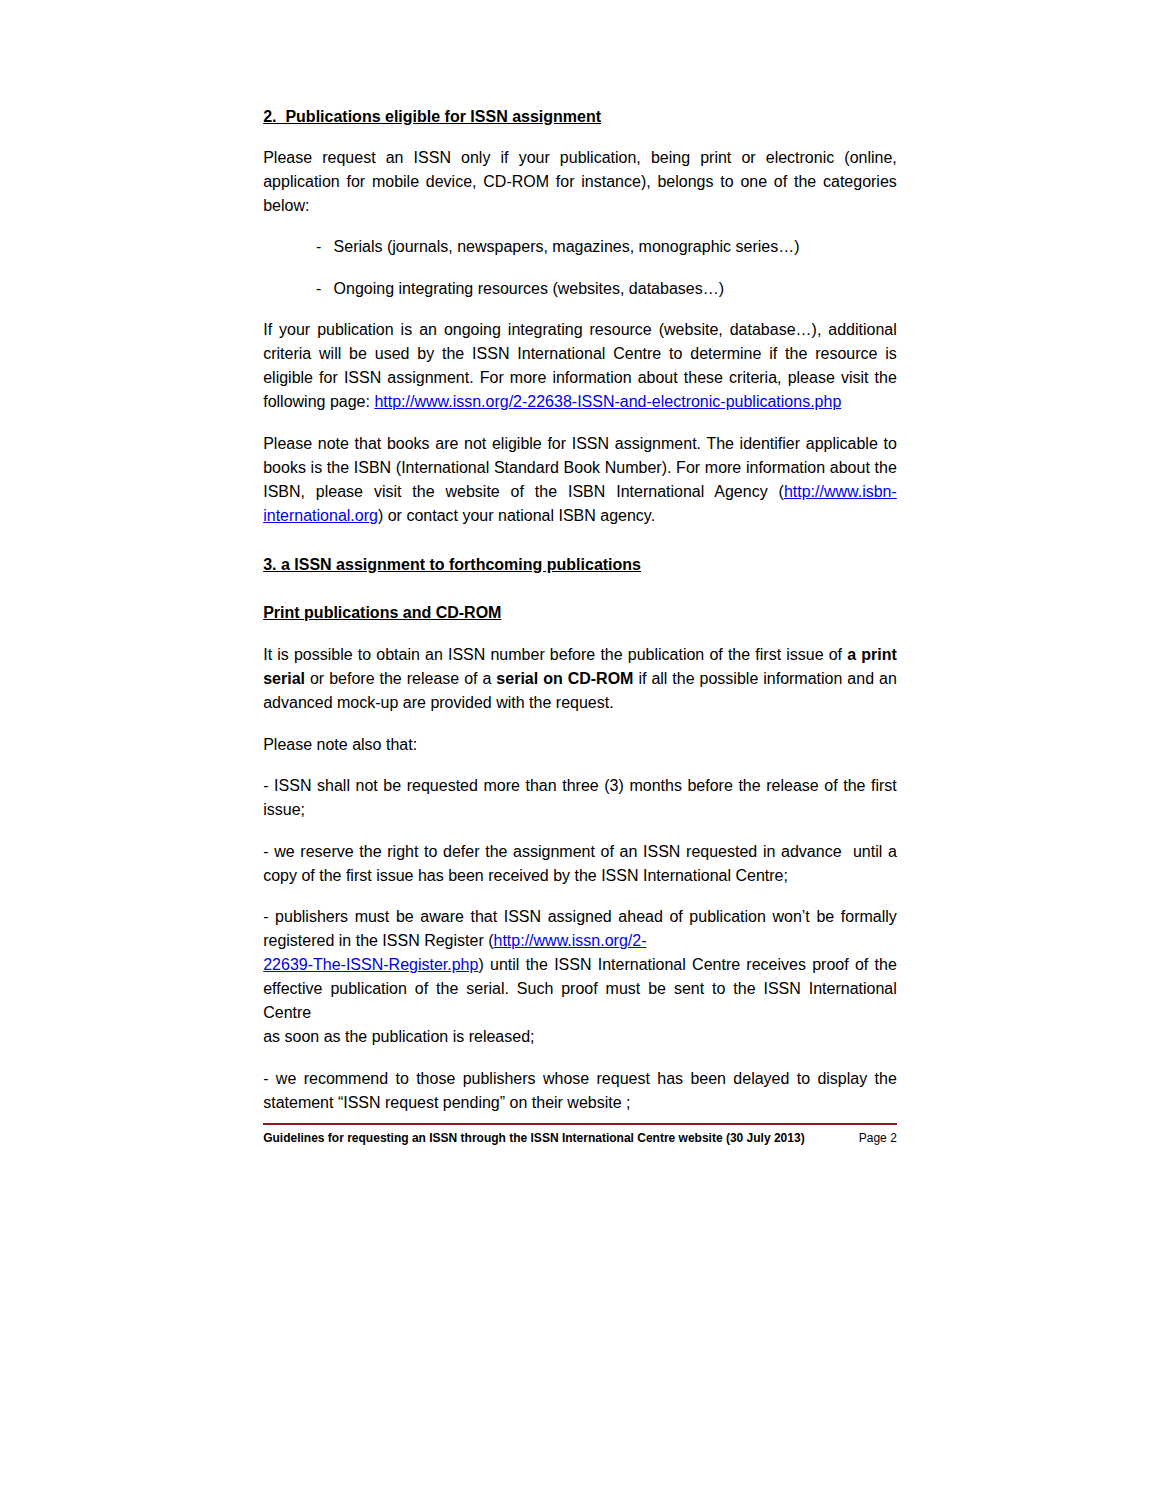2. Publications eligible for ISSN assignment
Please request an ISSN only if your publication, being print or electronic (online, application for mobile device, CD-ROM for instance), belongs to one of the categories below:
Serials (journals, newspapers, magazines, monographic series…)
Ongoing integrating resources (websites, databases…)
If your publication is an ongoing integrating resource (website, database…), additional criteria will be used by the ISSN International Centre to determine if the resource is eligible for ISSN assignment. For more information about these criteria, please visit the following page: http://www.issn.org/2-22638-ISSN-and-electronic-publications.php
Please note that books are not eligible for ISSN assignment. The identifier applicable to books is the ISBN (International Standard Book Number). For more information about the ISBN, please visit the website of the ISBN International Agency (http://www.isbn-international.org) or contact your national ISBN agency.
3. a ISSN assignment to forthcoming publications
Print publications and CD-ROM
It is possible to obtain an ISSN number before the publication of the first issue of a print serial or before the release of a serial on CD-ROM if all the possible information and an advanced mock-up are provided with the request.
Please note also that:
- ISSN shall not be requested more than three (3) months before the release of the first issue;
- we reserve the right to defer the assignment of an ISSN requested in advance until a copy of the first issue has been received by the ISSN International Centre;
- publishers must be aware that ISSN assigned ahead of publication won’t be formally registered in the ISSN Register (http://www.issn.org/2-
22639-The-ISSN-Register.php) until the ISSN International Centre receives proof of the effective publication of the serial. Such proof must be sent to the ISSN International Centre
as soon as the publication is released;
- we recommend to those publishers whose request has been delayed to display the statement “ISSN request pending” on their website ;
Guidelines for requesting an ISSN through the ISSN International Centre website (30 July 2013) Page 2